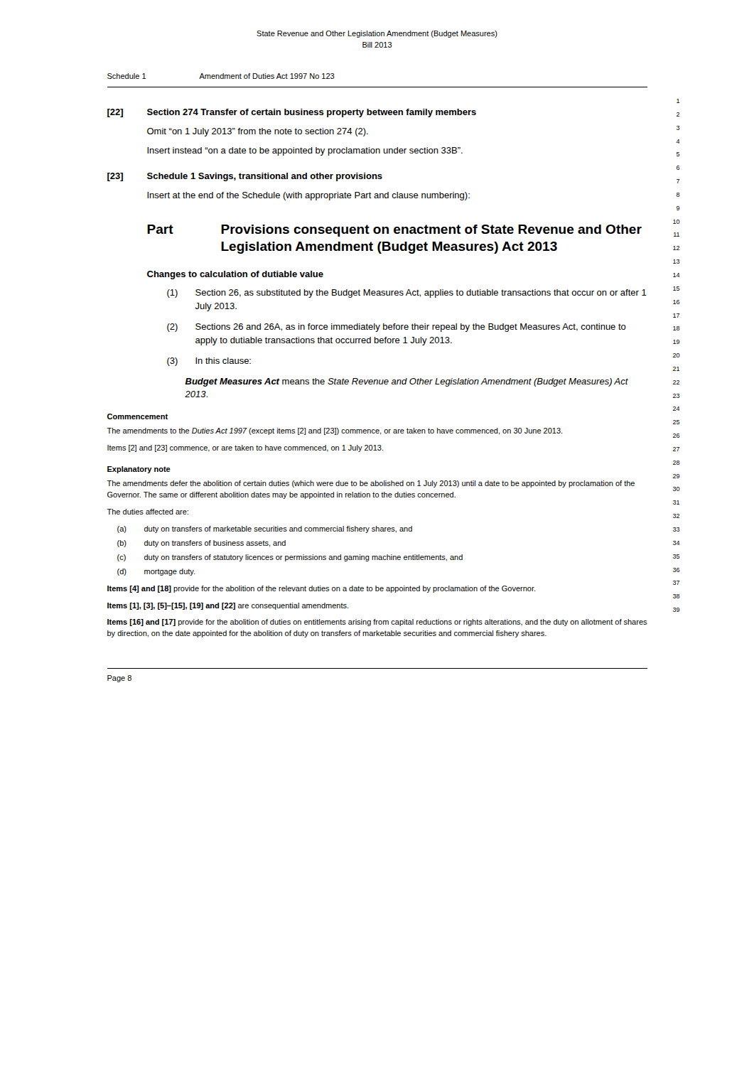State Revenue and Other Legislation Amendment (Budget Measures) Bill 2013
Schedule 1 Amendment of Duties Act 1997 No 123
[22] Section 274 Transfer of certain business property between family members
Omit “on 1 July 2013” from the note to section 274 (2).
Insert instead “on a date to be appointed by proclamation under section 33B”.
[23] Schedule 1 Savings, transitional and other provisions
Insert at the end of the Schedule (with appropriate Part and clause numbering):
Part Provisions consequent on enactment of State Revenue and Other Legislation Amendment (Budget Measures) Act 2013
Changes to calculation of dutiable value
(1) Section 26, as substituted by the Budget Measures Act, applies to dutiable transactions that occur on or after 1 July 2013.
(2) Sections 26 and 26A, as in force immediately before their repeal by the Budget Measures Act, continue to apply to dutiable transactions that occurred before 1 July 2013.
(3) In this clause:
Budget Measures Act means the State Revenue and Other Legislation Amendment (Budget Measures) Act 2013.
Commencement
The amendments to the Duties Act 1997 (except items [2] and [23]) commence, or are taken to have commenced, on 30 June 2013.
Items [2] and [23] commence, or are taken to have commenced, on 1 July 2013.
Explanatory note
The amendments defer the abolition of certain duties (which were due to be abolished on 1 July 2013) until a date to be appointed by proclamation of the Governor. The same or different abolition dates may be appointed in relation to the duties concerned.
The duties affected are:
(a) duty on transfers of marketable securities and commercial fishery shares, and
(b) duty on transfers of business assets, and
(c) duty on transfers of statutory licences or permissions and gaming machine entitlements, and
(d) mortgage duty.
Items [4] and [18] provide for the abolition of the relevant duties on a date to be appointed by proclamation of the Governor.
Items [1], [3], [5]–[15], [19] and [22] are consequential amendments.
Items [16] and [17] provide for the abolition of duties on entitlements arising from capital reductions or rights alterations, and the duty on allotment of shares by direction, on the date appointed for the abolition of duty on transfers of marketable securities and commercial fishery shares.
Page 8
1
2
3
4
5
6
7
8
9
10
11
12
13
14
15
16
17
18
19
20
21
22
23
24
25
26
27
28
29
30
31
32
33
34
35
36
37
38
39